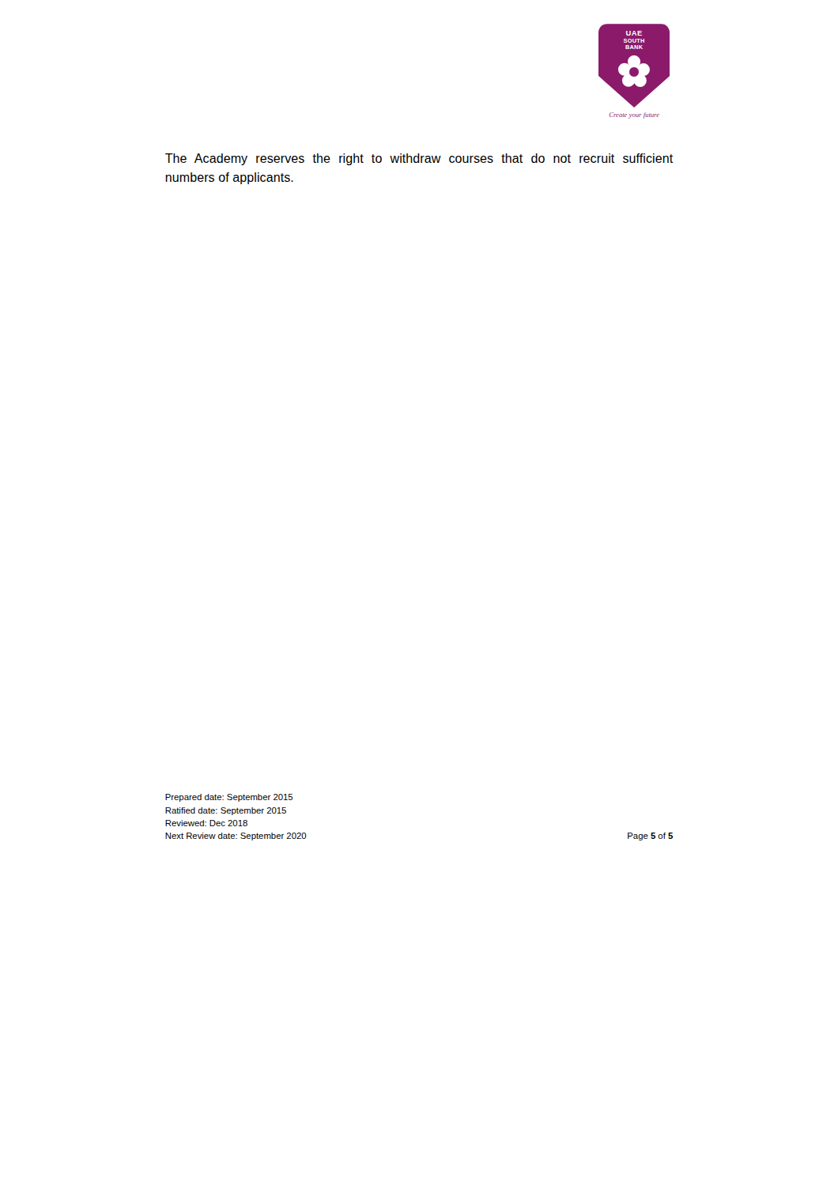UAE
SOUTH
BANK
Create your future
The Academy reserves the right to withdraw courses that do not recruit sufficient numbers of applicants.
Prepared date: September 2015
Ratified date: September 2015
Reviewed: Dec 2018
Next Review date: September 2020 Page 5 of 5